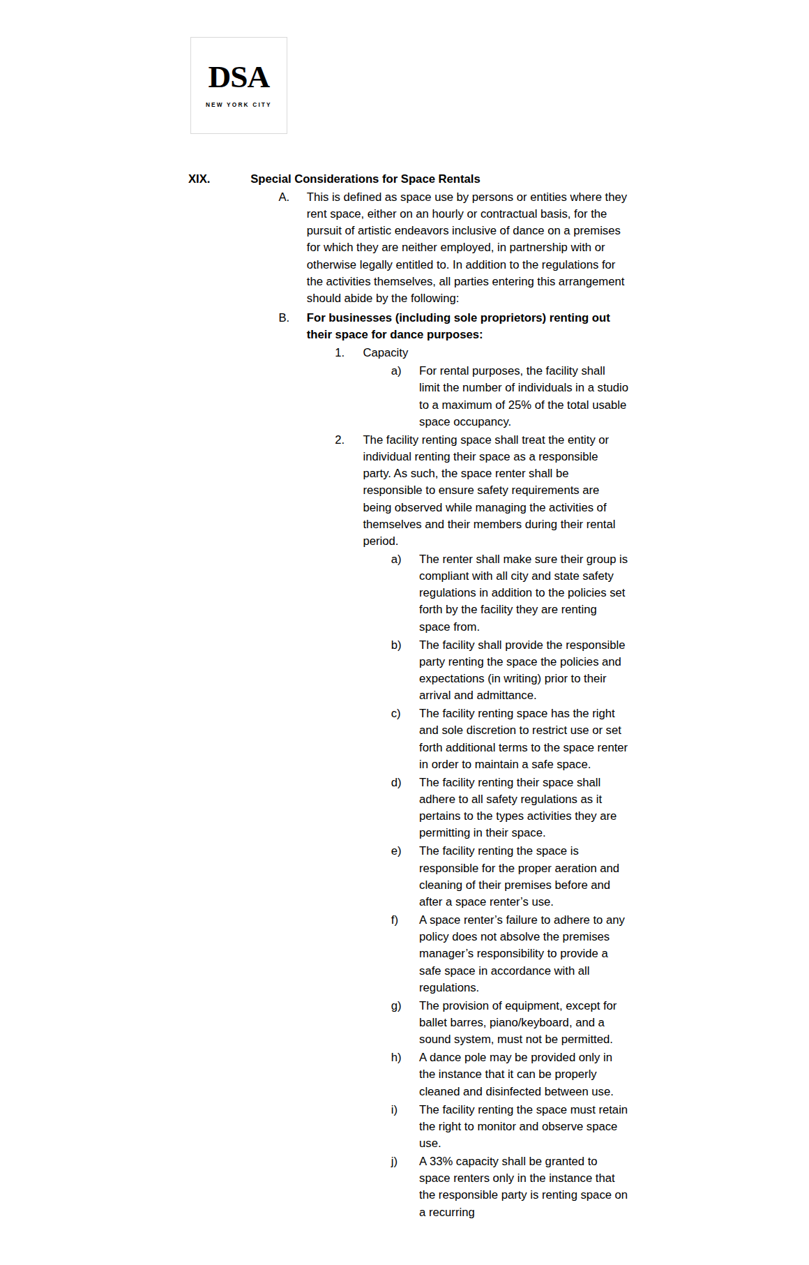DSA
New York City
XIX. Special Considerations for Space Rentals
A. This is defined as space use by persons or entities where they rent space, either on an hourly or contractual basis, for the pursuit of artistic endeavors inclusive of dance on a premises for which they are neither employed, in partnership with or otherwise legally entitled to. In addition to the regulations for the activities themselves, all parties entering this arrangement should abide by the following:
B. For businesses (including sole proprietors) renting out their space for dance purposes:
1. Capacity
a) For rental purposes, the facility shall limit the number of individuals in a studio to a maximum of 25% of the total usable space occupancy.
2. The facility renting space shall treat the entity or individual renting their space as a responsible party. As such, the space renter shall be responsible to ensure safety requirements are being observed while managing the activities of themselves and their members during their rental period.
a) The renter shall make sure their group is compliant with all city and state safety regulations in addition to the policies set forth by the facility they are renting space from.
b) The facility shall provide the responsible party renting the space the policies and expectations (in writing) prior to their arrival and admittance.
c) The facility renting space has the right and sole discretion to restrict use or set forth additional terms to the space renter in order to maintain a safe space.
d) The facility renting their space shall adhere to all safety regulations as it pertains to the types activities they are permitting in their space.
e) The facility renting the space is responsible for the proper aeration and cleaning of their premises before and after a space renter’s use.
f) A space renter’s failure to adhere to any policy does not absolve the premises manager’s responsibility to provide a safe space in accordance with all regulations.
g) The provision of equipment, except for ballet barres, piano/keyboard, and a sound system, must not be permitted.
h) A dance pole may be provided only in the instance that it can be properly cleaned and disinfected between use.
i) The facility renting the space must retain the right to monitor and observe space use.
j) A 33% capacity shall be granted to space renters only in the instance that the responsible party is renting space on a recurring